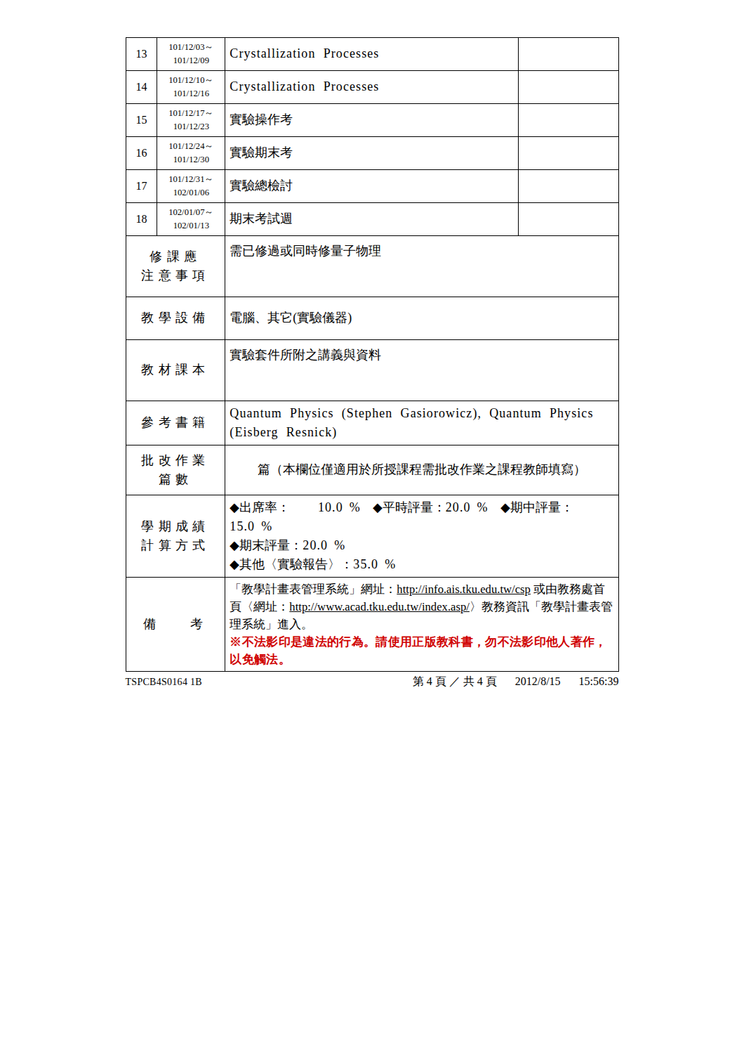| 13 | 101/12/03～ 101/12/09 | Crystallization Processes | |
| 14 | 101/12/10～ 101/12/16 | Crystallization Processes | |
| 15 | 101/12/17～ 101/12/23 | 實驗操作考 | |
| 16 | 101/12/24～ 101/12/30 | 實驗期末考 | |
| 17 | 101/12/31～ 102/01/06 | 實驗總檢討 | |
| 18 | 102/01/07～ 102/01/13 | 期末考試週 | |
| 修課應 注意事項 | 需已修過或同時修量子物理 |
| 教學設備 | 電腦、其它(實驗儀器) |
| 教材課本 | 實驗套件所附之講義與資料 |
| 參考書籍 | Quantum Physics (Stephen Gasiorowicz), Quantum Physics (Eisberg Resnick) |
| 批改作業 篇數 | 篇（本欄位僅適用於所授課程需批改作業之課程教師填寫） |
| 學期成績 計算方式 | ◆ 出席率： 10.0 % ◆ 平時評量： 20.0 % ◆ 期中評量： 15.0 % ◆ 期末評量： 20.0 % ◆ 其他〈實驗報告〉： 35.0 % |
| 備 考 | 「教學計畫表管理系統」網址： http://info.ais.tku.edu.tw/csp 或由教務處首頁〈網址： http://www.acad.tku.edu.tw/index.asp/ 〉教務資訊「教學計畫表管理系統」進入。 ※不法影印是違法的行為。請使用正版教科書，勿不法影印他人著作，以免觸法。 |
TSPCB4S0164 1B
第 4 頁 ／ 共 4 頁 2012/8/15 15:56:39